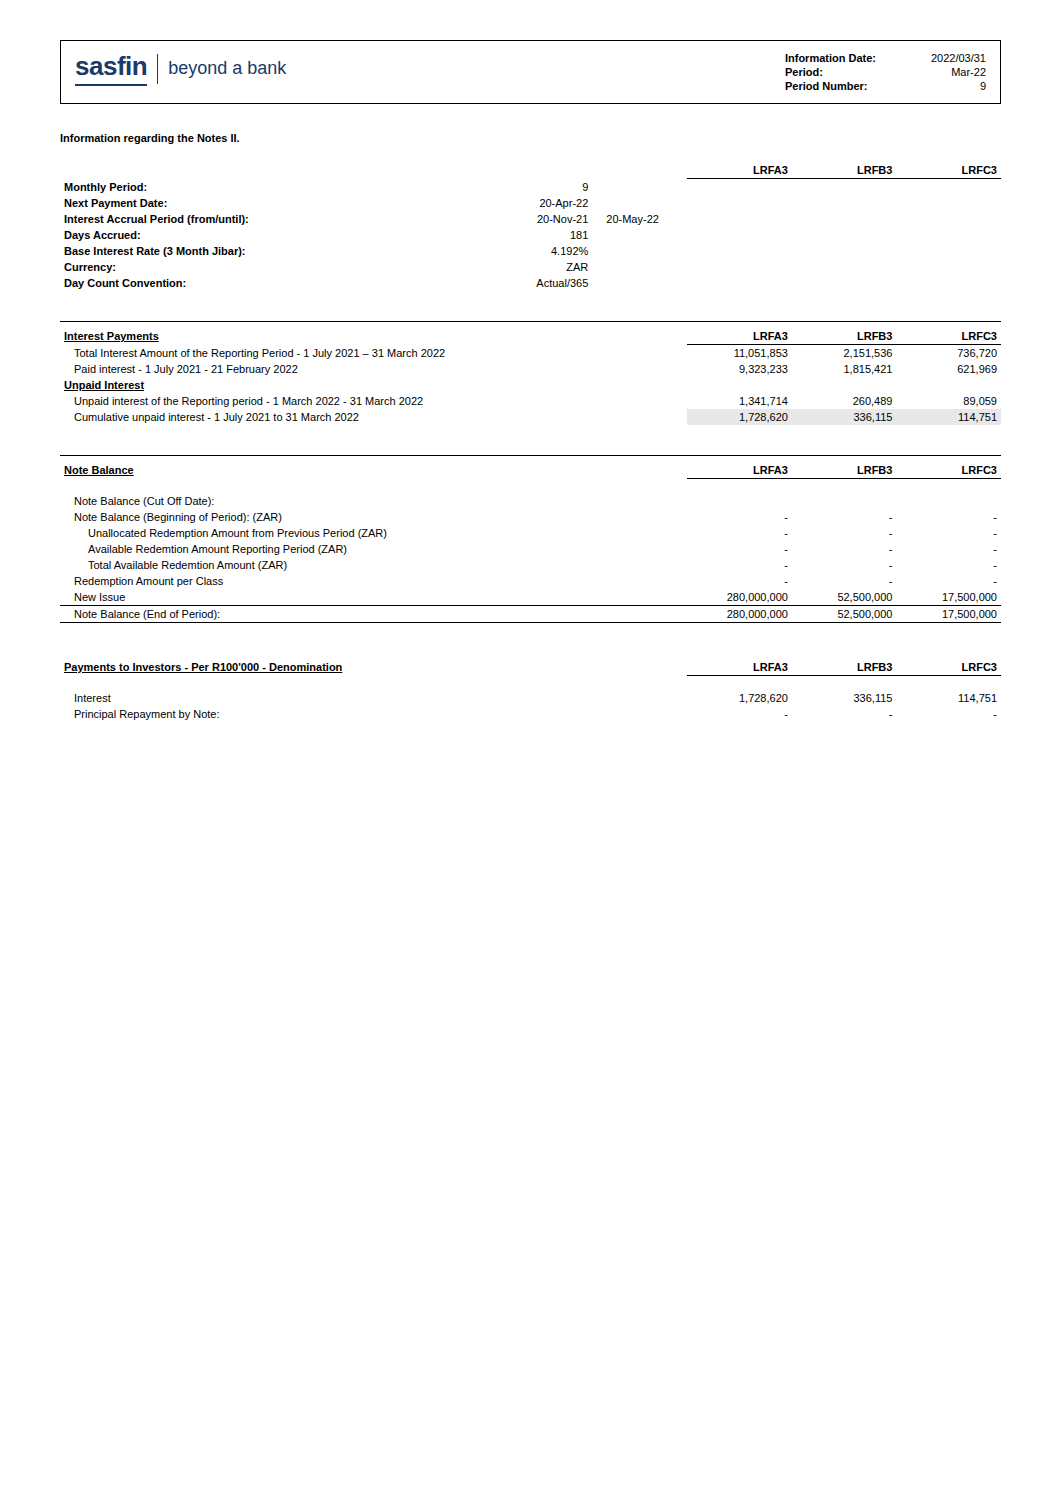sasfin beyond a bank
| Information Date: | 2022/03/31 |
| Period: | Mar-22 |
| Period Number: | 9 |
Information regarding the Notes II.
| | | | LRFA3 | LRFB3 | LRFC3 |
| Monthly Period: | 9 | | | | |
| Next Payment Date: | 20-Apr-22 | | | | |
| Interest Accrual Period (from/until): | 20-Nov-21 | 20-May-22 | | | |
| Days Accrued: | 181 | | | | |
| Base Interest Rate (3 Month Jibar): | 4.192% | | | | |
| Currency: | ZAR | | | | |
| Day Count Convention: | Actual/365 | | | | |
| Interest Payments | | | LRFA3 | LRFB3 | LRFC3 |
| Total Interest Amount of the Reporting Period - 1 July 2021 – 31 March 2022 | | | 11,051,853 | 2,151,536 | 736,720 |
| Paid interest - 1 July 2021 - 21 February 2022 | | | 9,323,233 | 1,815,421 | 621,969 |
| Unpaid Interest | | | | | |
| Unpaid interest of the Reporting period - 1 March 2022 - 31 March 2022 | | | 1,341,714 | 260,489 | 89,059 |
| Cumulative unpaid interest - 1 July 2021 to 31 March 2022 | | | 1,728,620 | 336,115 | 114,751 |
| Note Balance | | | LRFA3 | LRFB3 | LRFC3 |
| Note Balance (Cut Off Date): | | | | | |
| Note Balance (Beginning of Period): (ZAR) | | | - | - | - |
| Unallocated Redemption Amount from Previous Period (ZAR) | | | - | - | - |
| Available Redemtion Amount Reporting Period (ZAR) | | | - | - | - |
| Total Available Redemtion Amount (ZAR) | | | - | - | - |
| Redemption Amount per Class | | | - | - | - |
| New Issue | | | 280,000,000 | 52,500,000 | 17,500,000 |
| Note Balance (End of Period): | | | 280,000,000 | 52,500,000 | 17,500,000 |
| Payments to Investors - Per R100'000 - Denomination | | | LRFA3 | LRFB3 | LRFC3 |
| Interest | | | 1,728,620 | 336,115 | 114,751 |
| Principal Repayment by Note: | | | - | - | - |